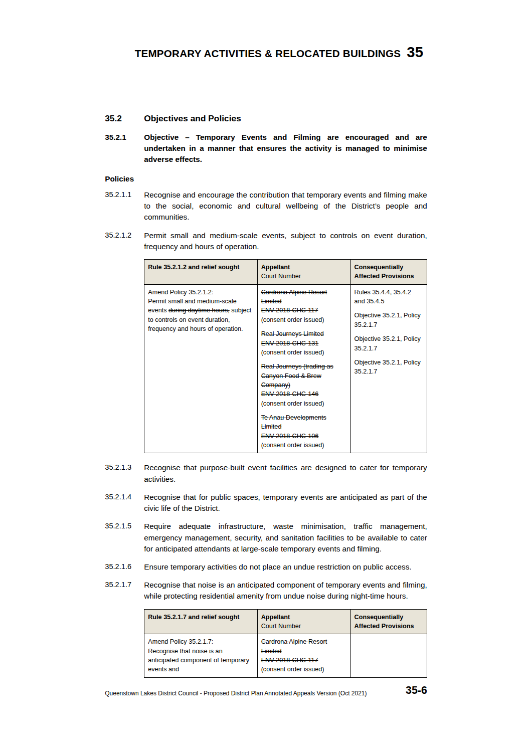TEMPORARY ACTIVITIES & RELOCATED BUILDINGS 35
35.2 Objectives and Policies
35.2.1
Objective – Temporary Events and Filming are encouraged and are undertaken in a manner that ensures the activity is managed to minimise adverse effects.
Policies
35.2.1.1
Recognise and encourage the contribution that temporary events and filming make to the social, economic and cultural wellbeing of the District’s people and communities.
35.2.1.2
Permit small and medium-scale events, subject to controls on event duration, frequency and hours of operation.
| Rule 35.2.1.2 and relief sought | Appellant Court Number | Consequentially Affected Provisions |
| --- | --- | --- |
| Amend Policy 35.2.1.2: Permit small and medium-scale events during daytime hours, subject to controls on event duration, frequency and hours of operation. | Cardrona Alpine Resort Limited ENV-2018-CHC-117 (consent order issued) Real Journeys Limited ENV-2018-CHC-131 (consent order issued) Real Journeys (trading as Canyon Food & Brew Company) ENV-2018-CHC-146 (consent order issued) Te Anau Developments Limited ENV-2018-CHC-106 (consent order issued) | Rules 35.4.4, 35.4.2 and 35.4.5 Objective 35.2.1, Policy 35.2.1.7 Objective 35.2.1, Policy 35.2.1.7 Objective 35.2.1, Policy 35.2.1.7 |
35.2.1.3
Recognise that purpose-built event facilities are designed to cater for temporary activities.
35.2.1.4
Recognise that for public spaces, temporary events are anticipated as part of the civic life of the District.
35.2.1.5
Require adequate infrastructure, waste minimisation, traffic management, emergency management, security, and sanitation facilities to be available to cater for anticipated attendants at large-scale temporary events and filming.
35.2.1.6
Ensure temporary activities do not place an undue restriction on public access.
35.2.1.7
Recognise that noise is an anticipated component of temporary events and filming, while protecting residential amenity from undue noise during night-time hours.
| Rule 35.2.1.7 and relief sought | Appellant Court Number | Consequentially Affected Provisions |
| --- | --- | --- |
| Amend Policy 35.2.1.7: Recognise that noise is an anticipated component of temporary events and | Cardrona Alpine Resort Limited ENV-2018-CHC-117 (consent order issued) | |
Queenstown Lakes District Council - Proposed District Plan Annotated Appeals Version (Oct 2021)
35-6